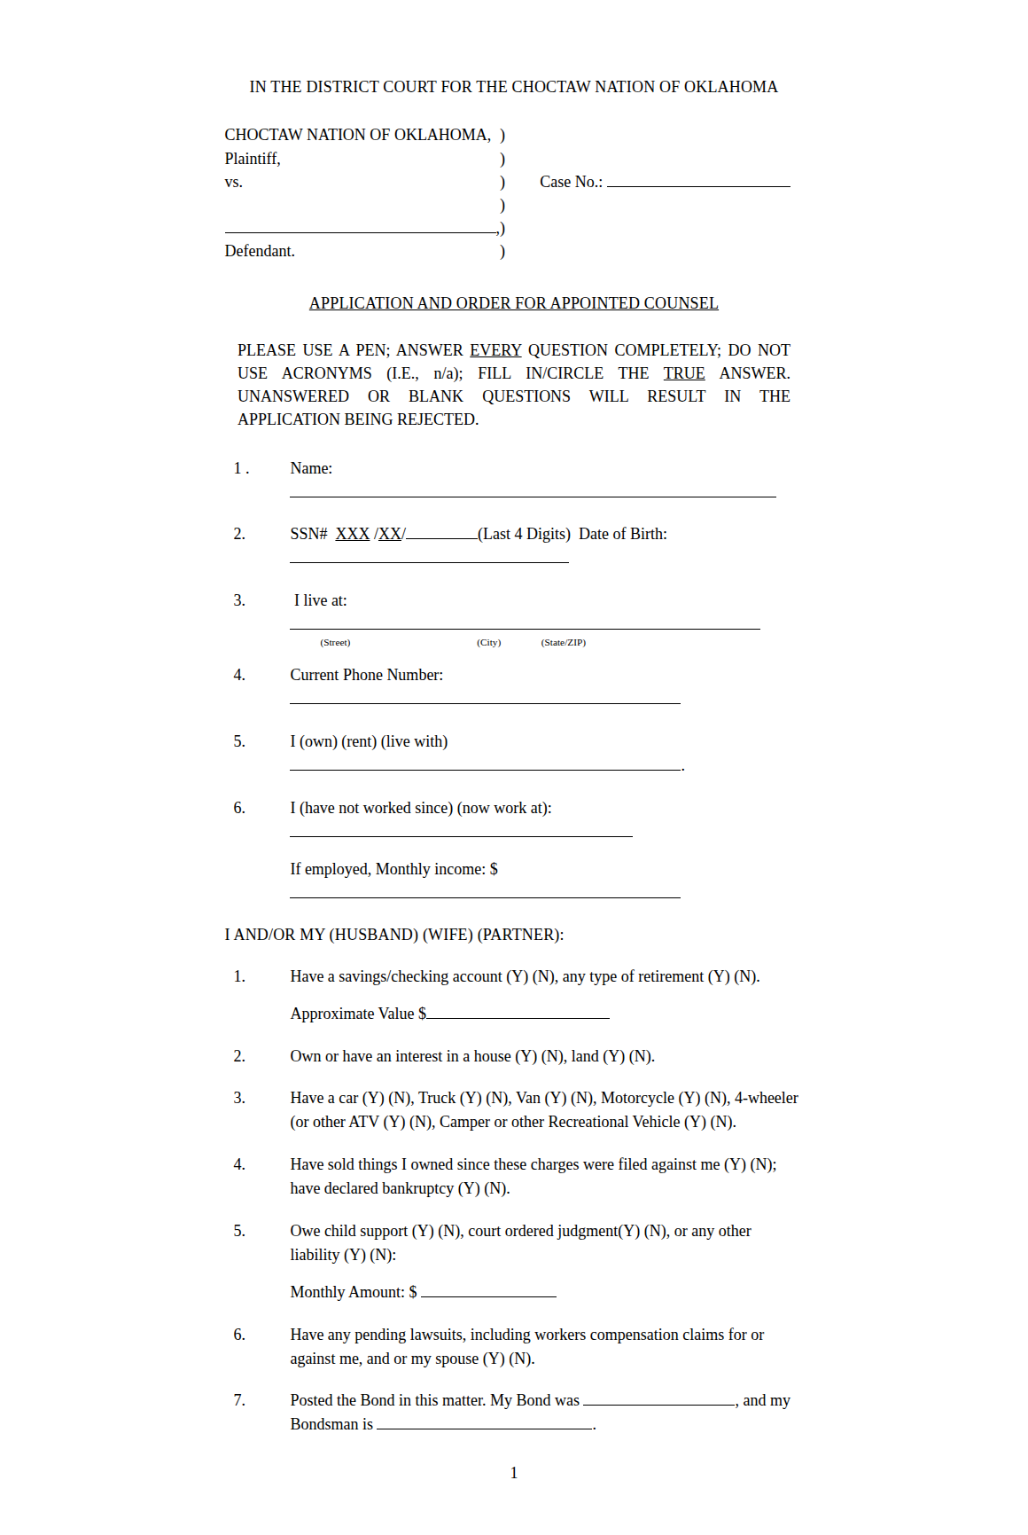IN THE DISTRICT COURT FOR THE CHOCTAW NATION OF OKLAHOMA
| CHOCTAW NATION OF OKLAHOMA, | ) | |
| Plaintiff, | ) | |
| vs. | ) | Case No.: |
| | ) | |
| , | ) | |
| Defendant. | ) | |
APPLICATION AND ORDER FOR APPOINTED COUNSEL
PLEASE USE A PEN; ANSWER EVERY QUESTION COMPLETELY; DO NOT USE ACRONYMS (I.E., n/a); FILL IN/CIRCLE THE TRUE ANSWER. UNANSWERED OR BLANK QUESTIONS WILL RESULT IN THE APPLICATION BEING REJECTED.
1 . Name:
2. SSN# XXX /XX/ (Last 4 Digits) Date of Birth:
3. I live at: (Street) (City) (State/ZIP)
4. Current Phone Number:
5. I (own) (rent) (live with) .
6. I (have not worked since) (now work at): If employed, Monthly income: $
I AND/OR MY (HUSBAND) (WIFE) (PARTNER):
1. Have a savings/checking account (Y) (N), any type of retirement (Y) (N). Approximate Value $
2. Own or have an interest in a house (Y) (N), land (Y) (N).
3. Have a car (Y) (N), Truck (Y) (N), Van (Y) (N), Motorcycle (Y) (N), 4-wheeler (or other ATV (Y) (N), Camper or other Recreational Vehicle (Y) (N).
4. Have sold things I owned since these charges were filed against me (Y) (N); have declared bankruptcy (Y) (N).
5. Owe child support (Y) (N), court ordered judgment(Y) (N), or any other liability (Y) (N): Monthly Amount: $
6. Have any pending lawsuits, including workers compensation claims for or against me, and or my spouse (Y) (N).
7. Posted the Bond in this matter. My Bond was , and my Bondsman is .
1